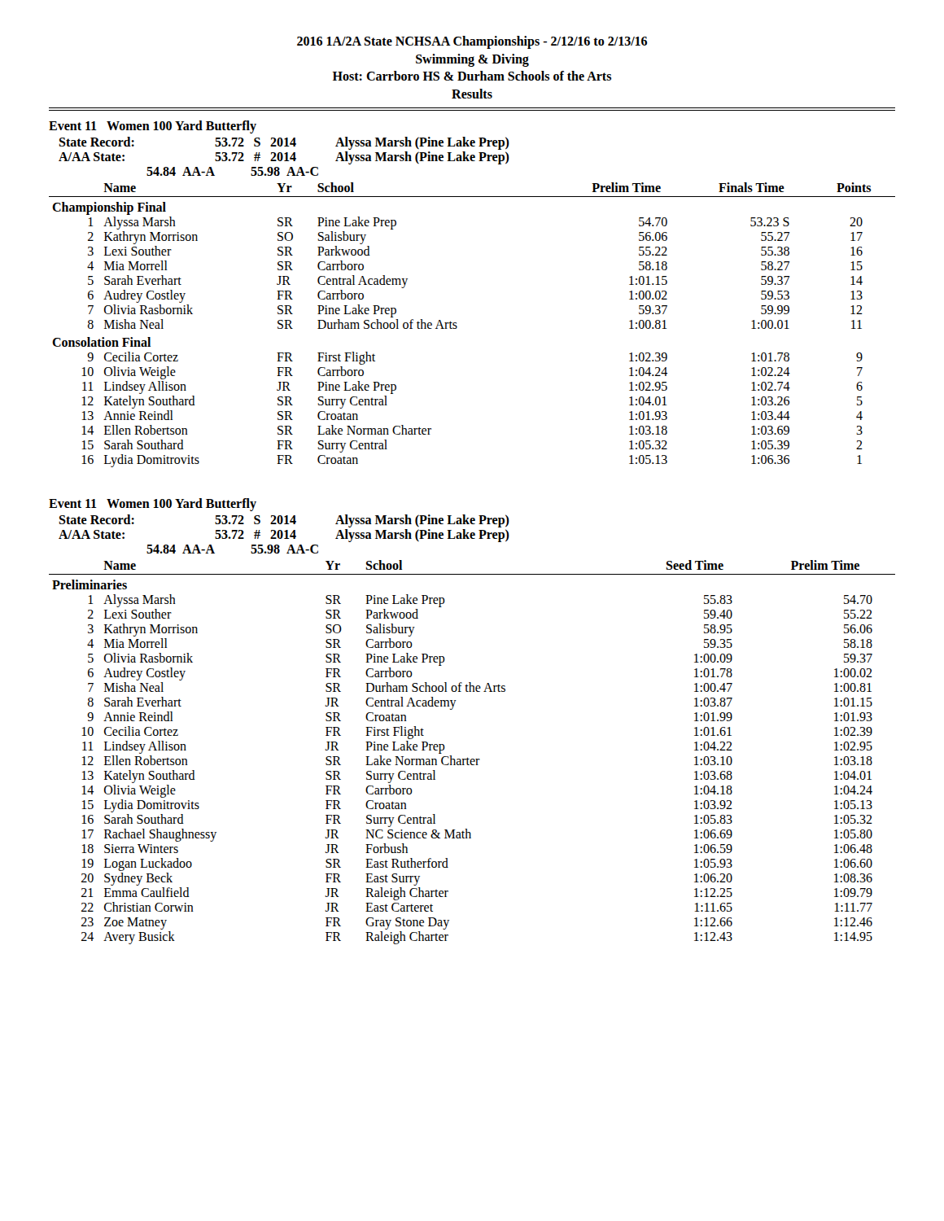2016 1A/2A State NCHSAA Championships - 2/12/16 to 2/13/16
Swimming & Diving
Host: Carrboro HS & Durham Schools of the Arts
Results
Event 11 Women 100 Yard Butterfly
State Record: 53.72 S 2014 Alyssa Marsh (Pine Lake Prep)
A/AA State: 53.72#2014 Alyssa Marsh (Pine Lake Prep)
54.84 AA-A 55.98 AA-C
| | Name | Yr | School | Prelim Time | Finals Time | Points |
| --- | --- | --- | --- | --- | --- | --- |
| Championship Final |
| 1 | Alyssa Marsh | SR | Pine Lake Prep | 54.70 | 53.23 S | 20 |
| 2 | Kathryn Morrison | SO | Salisbury | 56.06 | 55.27 | 17 |
| 3 | Lexi Souther | SR | Parkwood | 55.22 | 55.38 | 16 |
| 4 | Mia Morrell | SR | Carrboro | 58.18 | 58.27 | 15 |
| 5 | Sarah Everhart | JR | Central Academy | 1:01.15 | 59.37 | 14 |
| 6 | Audrey Costley | FR | Carrboro | 1:00.02 | 59.53 | 13 |
| 7 | Olivia Rasbornik | SR | Pine Lake Prep | 59.37 | 59.99 | 12 |
| 8 | Misha Neal | SR | Durham School of the Arts | 1:00.81 | 1:00.01 | 11 |
| Consolation Final |
| 9 | Cecilia Cortez | FR | First Flight | 1:02.39 | 1:01.78 | 9 |
| 10 | Olivia Weigle | FR | Carrboro | 1:04.24 | 1:02.24 | 7 |
| 11 | Lindsey Allison | JR | Pine Lake Prep | 1:02.95 | 1:02.74 | 6 |
| 12 | Katelyn Southard | SR | Surry Central | 1:04.01 | 1:03.26 | 5 |
| 13 | Annie Reindl | SR | Croatan | 1:01.93 | 1:03.44 | 4 |
| 14 | Ellen Robertson | SR | Lake Norman Charter | 1:03.18 | 1:03.69 | 3 |
| 15 | Sarah Southard | FR | Surry Central | 1:05.32 | 1:05.39 | 2 |
| 16 | Lydia Domitrovits | FR | Croatan | 1:05.13 | 1:06.36 | 1 |
Event 11 Women 100 Yard Butterfly
State Record: 53.72 S 2014 Alyssa Marsh (Pine Lake Prep)
A/AA State: 53.72#2014 Alyssa Marsh (Pine Lake Prep)
54.84 AA-A 55.98 AA-C
| | Name | Yr | School | Seed Time | Prelim Time |
| --- | --- | --- | --- | --- | --- |
| Preliminaries |
| 1 | Alyssa Marsh | SR | Pine Lake Prep | 55.83 | 54.70 |
| 2 | Lexi Souther | SR | Parkwood | 59.40 | 55.22 |
| 3 | Kathryn Morrison | SO | Salisbury | 58.95 | 56.06 |
| 4 | Mia Morrell | SR | Carrboro | 59.35 | 58.18 |
| 5 | Olivia Rasbornik | SR | Pine Lake Prep | 1:00.09 | 59.37 |
| 6 | Audrey Costley | FR | Carrboro | 1:01.78 | 1:00.02 |
| 7 | Misha Neal | SR | Durham School of the Arts | 1:00.47 | 1:00.81 |
| 8 | Sarah Everhart | JR | Central Academy | 1:03.87 | 1:01.15 |
| 9 | Annie Reindl | SR | Croatan | 1:01.99 | 1:01.93 |
| 10 | Cecilia Cortez | FR | First Flight | 1:01.61 | 1:02.39 |
| 11 | Lindsey Allison | JR | Pine Lake Prep | 1:04.22 | 1:02.95 |
| 12 | Ellen Robertson | SR | Lake Norman Charter | 1:03.10 | 1:03.18 |
| 13 | Katelyn Southard | SR | Surry Central | 1:03.68 | 1:04.01 |
| 14 | Olivia Weigle | FR | Carrboro | 1:04.18 | 1:04.24 |
| 15 | Lydia Domitrovits | FR | Croatan | 1:03.92 | 1:05.13 |
| 16 | Sarah Southard | FR | Surry Central | 1:05.83 | 1:05.32 |
| 17 | Rachael Shaughnessy | JR | NC Science & Math | 1:06.69 | 1:05.80 |
| 18 | Sierra Winters | JR | Forbush | 1:06.59 | 1:06.48 |
| 19 | Logan Luckadoo | SR | East Rutherford | 1:05.93 | 1:06.60 |
| 20 | Sydney Beck | FR | East Surry | 1:06.20 | 1:08.36 |
| 21 | Emma Caulfield | JR | Raleigh Charter | 1:12.25 | 1:09.79 |
| 22 | Christian Corwin | JR | East Carteret | 1:11.65 | 1:11.77 |
| 23 | Zoe Matney | FR | Gray Stone Day | 1:12.66 | 1:12.46 |
| 24 | Avery Busick | FR | Raleigh Charter | 1:12.43 | 1:14.95 |